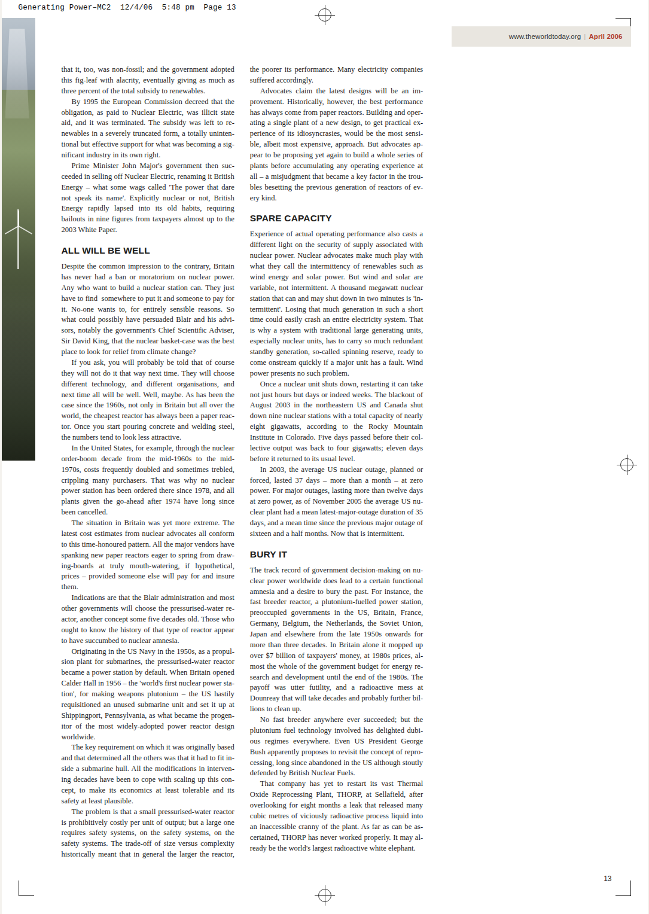Generating Power–MC2 12/4/06 5:48 pm Page 13
www.theworldtoday.org|April 2006
that it, too, was non-fossil; and the government adopted this fig-leaf with alacrity, eventually giving as much as three percent of the total subsidy to renewables.
By 1995 the European Commission decreed that the obligation, as paid to Nuclear Electric, was illicit state aid, and it was terminated. The subsidy was left to renewables in a severely truncated form, a totally unintentional but effective support for what was becoming a significant industry in its own right.
Prime Minister John Major's government then succeeded in selling off Nuclear Electric, renaming it British Energy – what some wags called 'The power that dare not speak its name'. Explicitly nuclear or not, British Energy rapidly lapsed into its old habits, requiring bailouts in nine figures from taxpayers almost up to the 2003 White Paper.
ALL WILL BE WELL
Despite the common impression to the contrary, Britain has never had a ban or moratorium on nuclear power. Any who want to build a nuclear station can. They just have to find somewhere to put it and someone to pay for it. No-one wants to, for entirely sensible reasons. So what could possibly have persuaded Blair and his advisors, notably the government's Chief Scientific Adviser, Sir David King, that the nuclear basket-case was the best place to look for relief from climate change?
If you ask, you will probably be told that of course they will not do it that way next time. They will choose different technology, and different organisations, and next time all will be well. Well, maybe. As has been the case since the 1960s, not only in Britain but all over the world, the cheapest reactor has always been a paper reactor. Once you start pouring concrete and welding steel, the numbers tend to look less attractive.
In the United States, for example, through the nuclear order-boom decade from the mid-1960s to the mid-1970s, costs frequently doubled and sometimes trebled, crippling many purchasers. That was why no nuclear power station has been ordered there since 1978, and all plants given the go-ahead after 1974 have long since been cancelled.
The situation in Britain was yet more extreme. The latest cost estimates from nuclear advocates all conform to this time-honoured pattern. All the major vendors have spanking new paper reactors eager to spring from drawing-boards at truly mouth-watering, if hypothetical, prices – provided someone else will pay for and insure them.
Indications are that the Blair administration and most other governments will choose the pressurised-water reactor, another concept some five decades old. Those who ought to know the history of that type of reactor appear to have succumbed to nuclear amnesia.
Originating in the US Navy in the 1950s, as a propulsion plant for submarines, the pressurised-water reactor became a power station by default. When Britain opened Calder Hall in 1956 – the 'world's first nuclear power station', for making weapons plutonium – the US hastily requisitioned an unused submarine unit and set it up at Shippingport, Pennsylvania, as what became the progenitor of the most widely-adopted power reactor design worldwide.
The key requirement on which it was originally based and that determined all the others was that it had to fit inside a submarine hull. All the modifications in intervening decades have been to cope with scaling up this concept, to make its economics at least tolerable and its safety at least plausible.
The problem is that a small pressurised-water reactor is prohibitively costly per unit of output; but a large one requires safety systems, on the safety systems, on the safety systems. The trade-off of size versus complexity historically meant that in general the larger the reactor, the poorer its performance. Many electricity companies suffered accordingly.
Advocates claim the latest designs will be an improvement. Historically, however, the best performance has always come from paper reactors. Building and operating a single plant of a new design, to get practical experience of its idiosyncrasies, would be the most sensible, albeit most expensive, approach. But advocates appear to be proposing yet again to build a whole series of plants before accumulating any operating experience at all – a misjudgment that became a key factor in the troubles besetting the previous generation of reactors of every kind.
SPARE CAPACITY
Experience of actual operating performance also casts a different light on the security of supply associated with nuclear power. Nuclear advocates make much play with what they call the intermittency of renewables such as wind energy and solar power. But wind and solar are variable, not intermittent. A thousand megawatt nuclear station that can and may shut down in two minutes is 'intermittent'. Losing that much generation in such a short time could easily crash an entire electricity system. That is why a system with traditional large generating units, especially nuclear units, has to carry so much redundant standby generation, so-called spinning reserve, ready to come onstream quickly if a major unit has a fault. Wind power presents no such problem.
Once a nuclear unit shuts down, restarting it can take not just hours but days or indeed weeks. The blackout of August 2003 in the northeastern US and Canada shut down nine nuclear stations with a total capacity of nearly eight gigawatts, according to the Rocky Mountain Institute in Colorado. Five days passed before their collective output was back to four gigawatts; eleven days before it returned to its usual level.
In 2003, the average US nuclear outage, planned or forced, lasted 37 days – more than a month – at zero power. For major outages, lasting more than twelve days at zero power, as of November 2005 the average US nuclear plant had a mean latest-major-outage duration of 35 days, and a mean time since the previous major outage of sixteen and a half months. Now that is intermittent.
BURY IT
The track record of government decision-making on nuclear power worldwide does lead to a certain functional amnesia and a desire to bury the past. For instance, the fast breeder reactor, a plutonium-fuelled power station, preoccupied governments in the US, Britain, France, Germany, Belgium, the Netherlands, the Soviet Union, Japan and elsewhere from the late 1950s onwards for more than three decades. In Britain alone it mopped up over $7 billion of taxpayers' money, at 1980s prices, almost the whole of the government budget for energy research and development until the end of the 1980s. The payoff was utter futility, and a radioactive mess at Dounreay that will take decades and probably further billions to clean up.
No fast breeder anywhere ever succeeded; but the plutonium fuel technology involved has delighted dubious regimes everywhere. Even US President George Bush apparently proposes to revisit the concept of reprocessing, long since abandoned in the US although stoutly defended by British Nuclear Fuels.
That company has yet to restart its vast Thermal Oxide Reprocessing Plant, THORP, at Sellafield, after overlooking for eight months a leak that released many cubic metres of viciously radioactive process liquid into an inaccessible cranny of the plant. As far as can be ascertained, THORP has never worked properly. It may already be the world's largest radioactive white elephant.
13